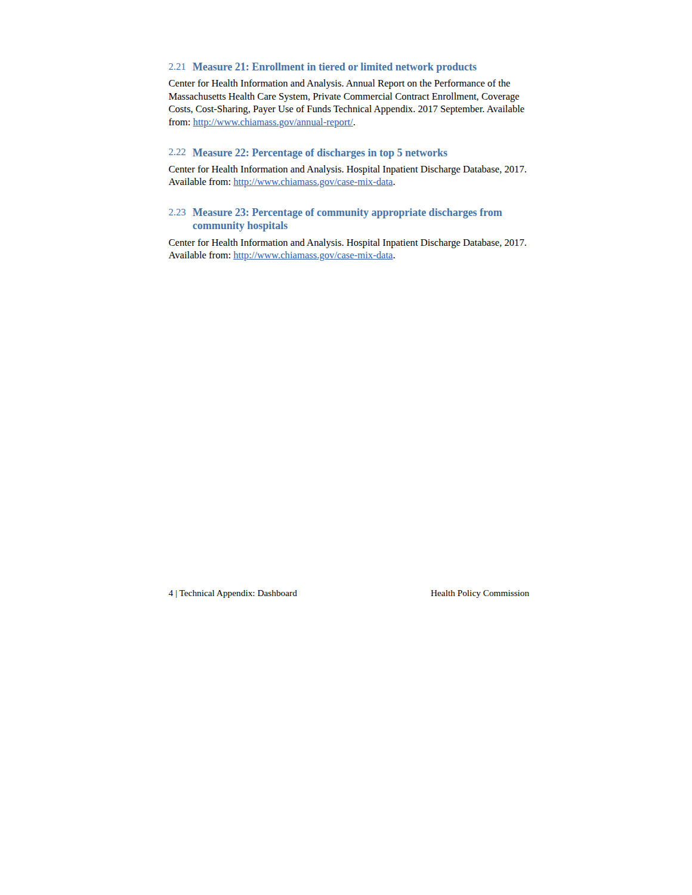2.21 Measure 21: Enrollment in tiered or limited network products
Center for Health Information and Analysis. Annual Report on the Performance of the Massachusetts Health Care System, Private Commercial Contract Enrollment, Coverage Costs, Cost-Sharing, Payer Use of Funds Technical Appendix. 2017 September. Available from: http://www.chiamass.gov/annual-report/.
2.22 Measure 22: Percentage of discharges in top 5 networks
Center for Health Information and Analysis. Hospital Inpatient Discharge Database, 2017. Available from: http://www.chiamass.gov/case-mix-data.
2.23 Measure 23: Percentage of community appropriate discharges from community hospitals
Center for Health Information and Analysis. Hospital Inpatient Discharge Database, 2017. Available from: http://www.chiamass.gov/case-mix-data.
4 | Technical Appendix: Dashboard Health Policy Commission